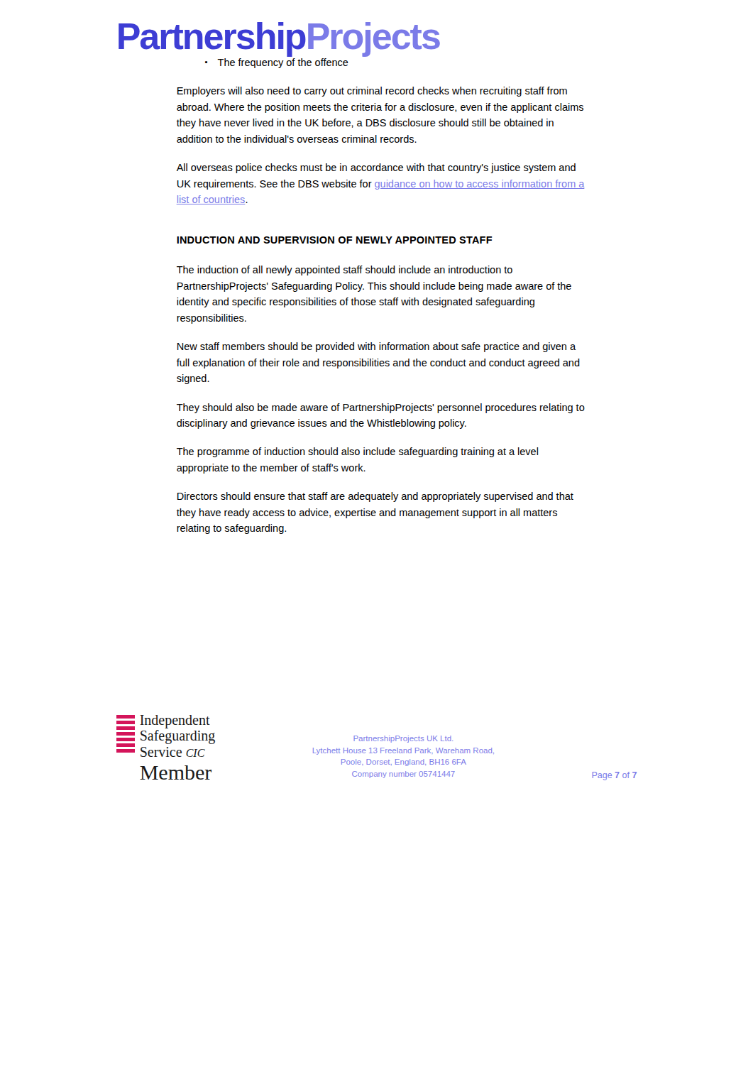Partnership Projects
▪ The frequency of the offence
Employers will also need to carry out criminal record checks when recruiting staff from abroad. Where the position meets the criteria for a disclosure, even if the applicant claims they have never lived in the UK before, a DBS disclosure should still be obtained in addition to the individual's overseas criminal records.
All overseas police checks must be in accordance with that country's justice system and UK requirements. See the DBS website for guidance on how to access information from a list of countries.
INDUCTION AND SUPERVISION OF NEWLY APPOINTED STAFF
The induction of all newly appointed staff should include an introduction to PartnershipProjects' Safeguarding Policy. This should include being made aware of the identity and specific responsibilities of those staff with designated safeguarding responsibilities.
New staff members should be provided with information about safe practice and given a full explanation of their role and responsibilities and the conduct and conduct agreed and signed.
They should also be made aware of PartnershipProjects' personnel procedures relating to disciplinary and grievance issues and the Whistleblowing policy.
The programme of induction should also include safeguarding training at a level appropriate to the member of staff's work.
Directors should ensure that staff are adequately and appropriately supervised and that they have ready access to advice, expertise and management support in all matters relating to safeguarding.
Independent Safeguarding Service CIC Member
PartnershipProjects UK Ltd.
Lytchett House 13 Freeland Park, Wareham Road,
Poole, Dorset, England, BH16 6FA
Company number 05741447
Page 7 of 7